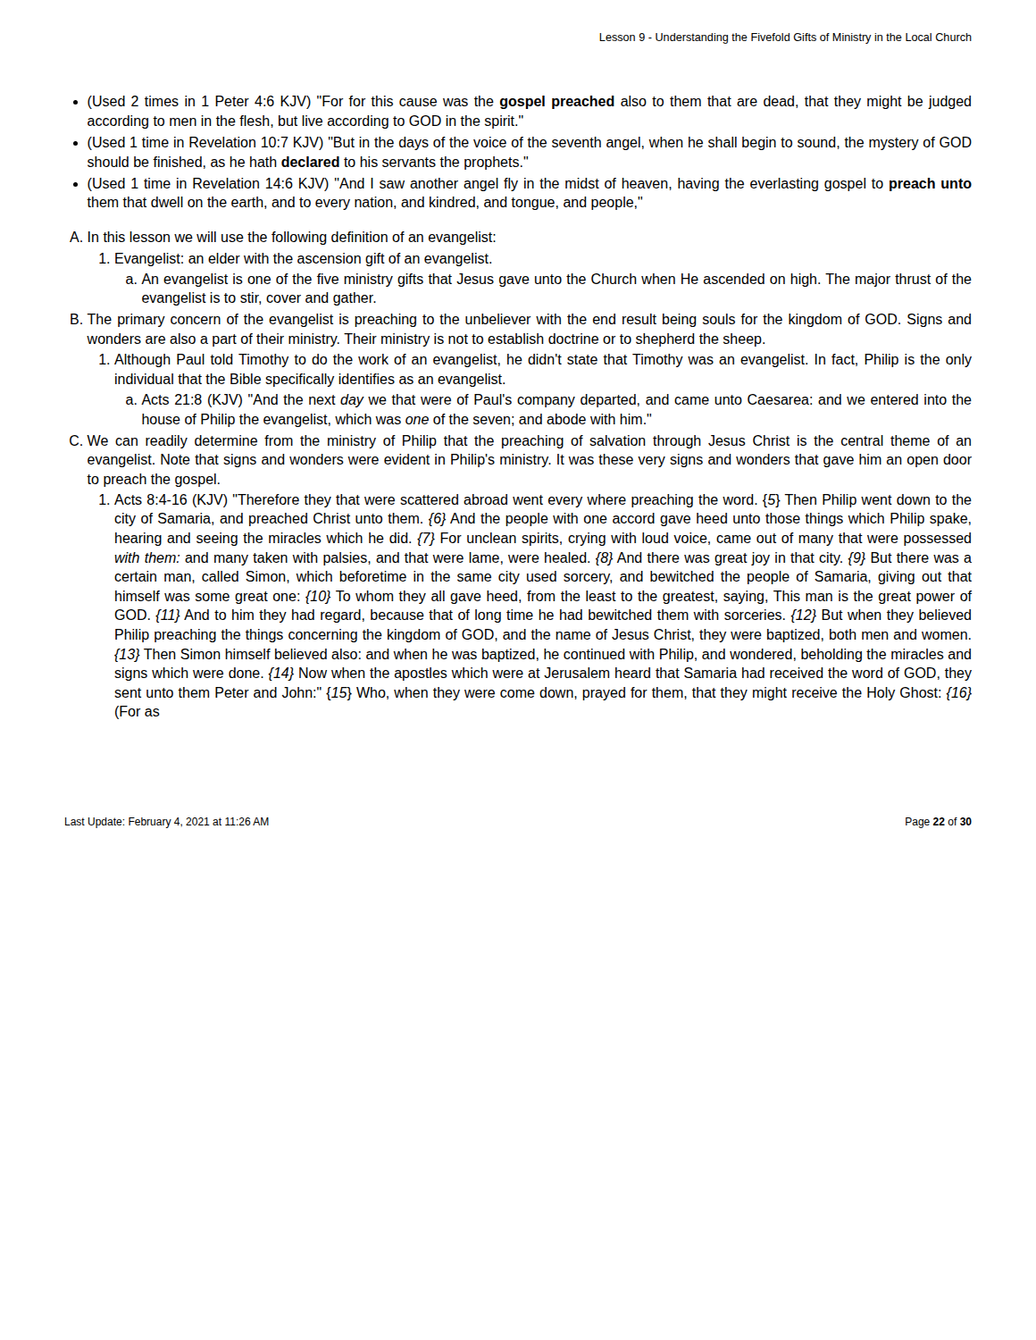Lesson 9 - Understanding the Fivefold Gifts of Ministry in the Local Church
(Used 2 times in 1 Peter 4:6 KJV) "For for this cause was the gospel preached also to them that are dead, that they might be judged according to men in the flesh, but live according to GOD in the spirit."
(Used 1 time in Revelation 10:7 KJV) "But in the days of the voice of the seventh angel, when he shall begin to sound, the mystery of GOD should be finished, as he hath declared to his servants the prophets."
(Used 1 time in Revelation 14:6 KJV) "And I saw another angel fly in the midst of heaven, having the everlasting gospel to preach unto them that dwell on the earth, and to every nation, and kindred, and tongue, and people,"
In this lesson we will use the following definition of an evangelist:
Evangelist: an elder with the ascension gift of an evangelist.
An evangelist is one of the five ministry gifts that Jesus gave unto the Church when He ascended on high. The major thrust of the evangelist is to stir, cover and gather.
The primary concern of the evangelist is preaching to the unbeliever with the end result being souls for the kingdom of GOD. Signs and wonders are also a part of their ministry. Their ministry is not to establish doctrine or to shepherd the sheep.
Although Paul told Timothy to do the work of an evangelist, he didn't state that Timothy was an evangelist. In fact, Philip is the only individual that the Bible specifically identifies as an evangelist.
Acts 21:8 (KJV) "And the next day we that were of Paul's company departed, and came unto Caesarea: and we entered into the house of Philip the evangelist, which was one of the seven; and abode with him."
We can readily determine from the ministry of Philip that the preaching of salvation through Jesus Christ is the central theme of an evangelist. Note that signs and wonders were evident in Philip's ministry. It was these very signs and wonders that gave him an open door to preach the gospel.
Acts 8:4-16 (KJV) "Therefore they that were scattered abroad went every where preaching the word. {5} Then Philip went down to the city of Samaria, and preached Christ unto them. {6} And the people with one accord gave heed unto those things which Philip spake, hearing and seeing the miracles which he did. {7} For unclean spirits, crying with loud voice, came out of many that were possessed with them: and many taken with palsies, and that were lame, were healed. {8} And there was great joy in that city. {9} But there was a certain man, called Simon, which beforetime in the same city used sorcery, and bewitched the people of Samaria, giving out that himself was some great one: {10} To whom they all gave heed, from the least to the greatest, saying, This man is the great power of GOD. {11} And to him they had regard, because that of long time he had bewitched them with sorceries. {12} But when they believed Philip preaching the things concerning the kingdom of GOD, and the name of Jesus Christ, they were baptized, both men and women. {13} Then Simon himself believed also: and when he was baptized, he continued with Philip, and wondered, beholding the miracles and signs which were done. {14} Now when the apostles which were at Jerusalem heard that Samaria had received the word of GOD, they sent unto them Peter and John:" {15} Who, when they were come down, prayed for them, that they might receive the Holy Ghost: {16} (For as
Last Update: February 4, 2021 at 11:26 AM Page 22 of 30